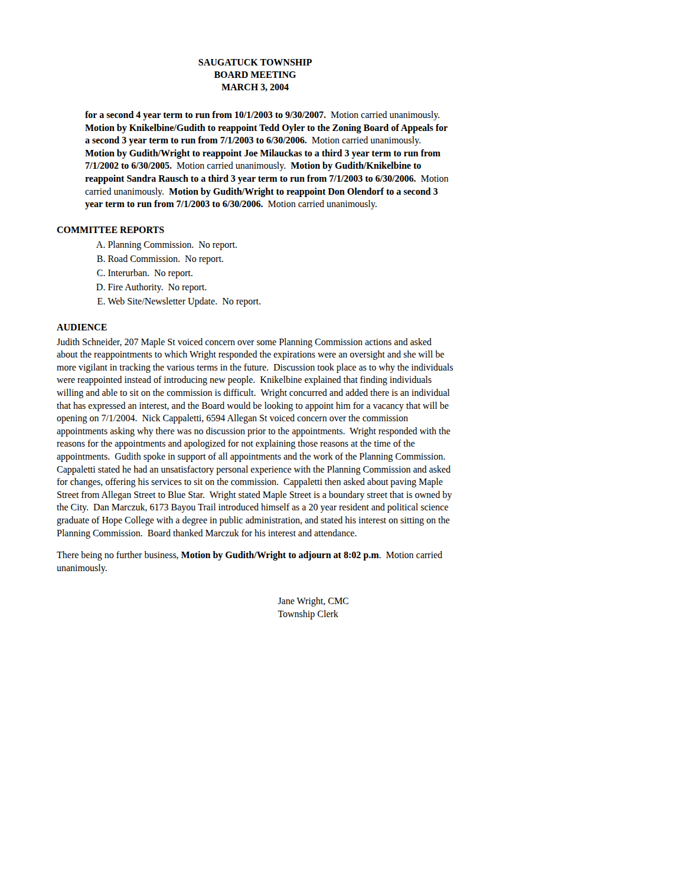SAUGATUCK TOWNSHIP
BOARD MEETING
MARCH 3, 2004
for a second 4 year term to run from 10/1/2003 to 9/30/2007. Motion carried unanimously. Motion by Knikelbine/Gudith to reappoint Tedd Oyler to the Zoning Board of Appeals for a second 3 year term to run from 7/1/2003 to 6/30/2006. Motion carried unanimously. Motion by Gudith/Wright to reappoint Joe Milauckas to a third 3 year term to run from 7/1/2002 to 6/30/2005. Motion carried unanimously. Motion by Gudith/Knikelbine to reappoint Sandra Rausch to a third 3 year term to run from 7/1/2003 to 6/30/2006. Motion carried unanimously. Motion by Gudith/Wright to reappoint Don Olendorf to a second 3 year term to run from 7/1/2003 to 6/30/2006. Motion carried unanimously.
Committee Reports
Planning Commission. No report.
Road Commission. No report.
Interurban. No report.
Fire Authority. No report.
Web Site/Newsletter Update. No report.
Audience
Judith Schneider, 207 Maple St voiced concern over some Planning Commission actions and asked about the reappointments to which Wright responded the expirations were an oversight and she will be more vigilant in tracking the various terms in the future. Discussion took place as to why the individuals were reappointed instead of introducing new people. Knikelbine explained that finding individuals willing and able to sit on the commission is difficult. Wright concurred and added there is an individual that has expressed an interest, and the Board would be looking to appoint him for a vacancy that will be opening on 7/1/2004. Nick Cappaletti, 6594 Allegan St voiced concern over the commission appointments asking why there was no discussion prior to the appointments. Wright responded with the reasons for the appointments and apologized for not explaining those reasons at the time of the appointments. Gudith spoke in support of all appointments and the work of the Planning Commission. Cappaletti stated he had an unsatisfactory personal experience with the Planning Commission and asked for changes, offering his services to sit on the commission. Cappaletti then asked about paving Maple Street from Allegan Street to Blue Star. Wright stated Maple Street is a boundary street that is owned by the City. Dan Marczuk, 6173 Bayou Trail introduced himself as a 20 year resident and political science graduate of Hope College with a degree in public administration, and stated his interest on sitting on the Planning Commission. Board thanked Marczuk for his interest and attendance.
There being no further business, Motion by Gudith/Wright to adjourn at 8:02 p.m. Motion carried unanimously.
Jane Wright, CMC
Township Clerk